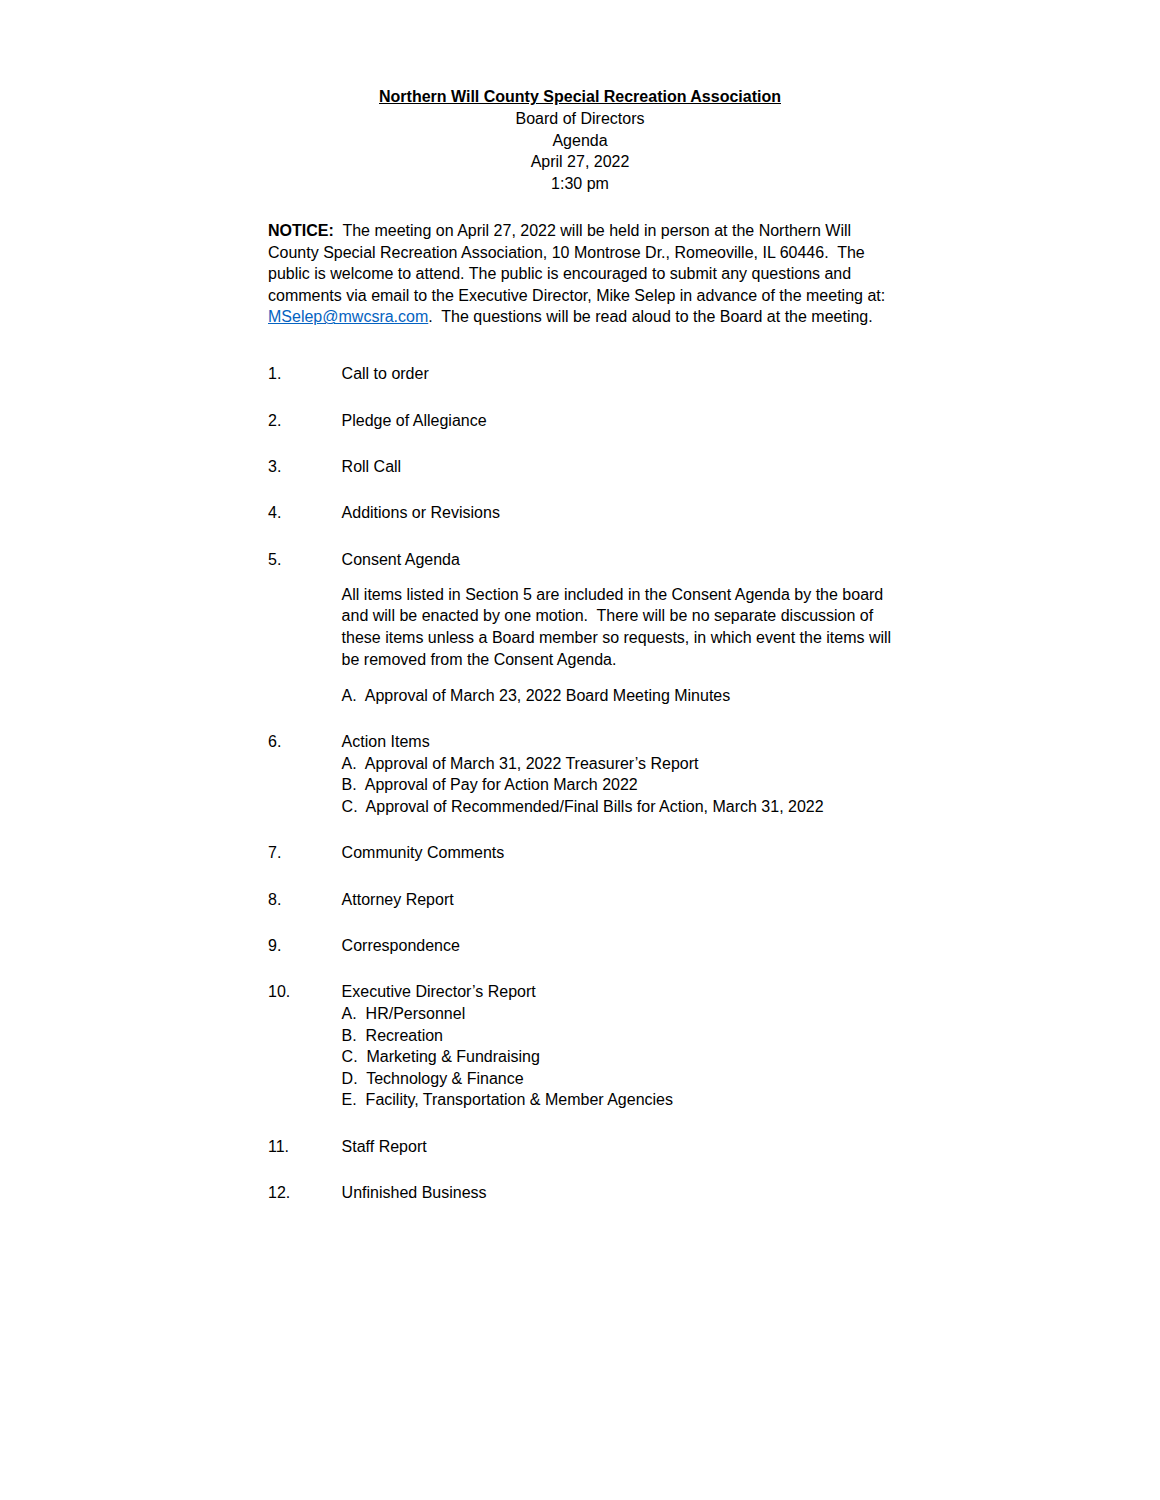Northern Will County Special Recreation Association Board of Directors Agenda April 27, 2022 1:30 pm
NOTICE: The meeting on April 27, 2022 will be held in person at the Northern Will County Special Recreation Association, 10 Montrose Dr., Romeoville, IL 60446. The public is welcome to attend. The public is encouraged to submit any questions and comments via email to the Executive Director, Mike Selep in advance of the meeting at: MSelep@mwcsra.com. The questions will be read aloud to the Board at the meeting.
1.
Call to order
2.
Pledge of Allegiance
3.
Roll Call
4.
Additions or Revisions
5.
Consent Agenda
All items listed in Section 5 are included in the Consent Agenda by the board and will be enacted by one motion. There will be no separate discussion of these items unless a Board member so requests, in which event the items will be removed from the Consent Agenda.
A. Approval of March 23, 2022 Board Meeting Minutes
6.
Action Items
A. Approval of March 31, 2022 Treasurer’s Report
B. Approval of Pay for Action March 2022
C. Approval of Recommended/Final Bills for Action, March 31, 2022
7.
Community Comments
8.
Attorney Report
9.
Correspondence
10.
Executive Director’s Report
A. HR/Personnel
B. Recreation
C. Marketing & Fundraising
D. Technology & Finance
E. Facility, Transportation & Member Agencies
11.
Staff Report
12.
Unfinished Business